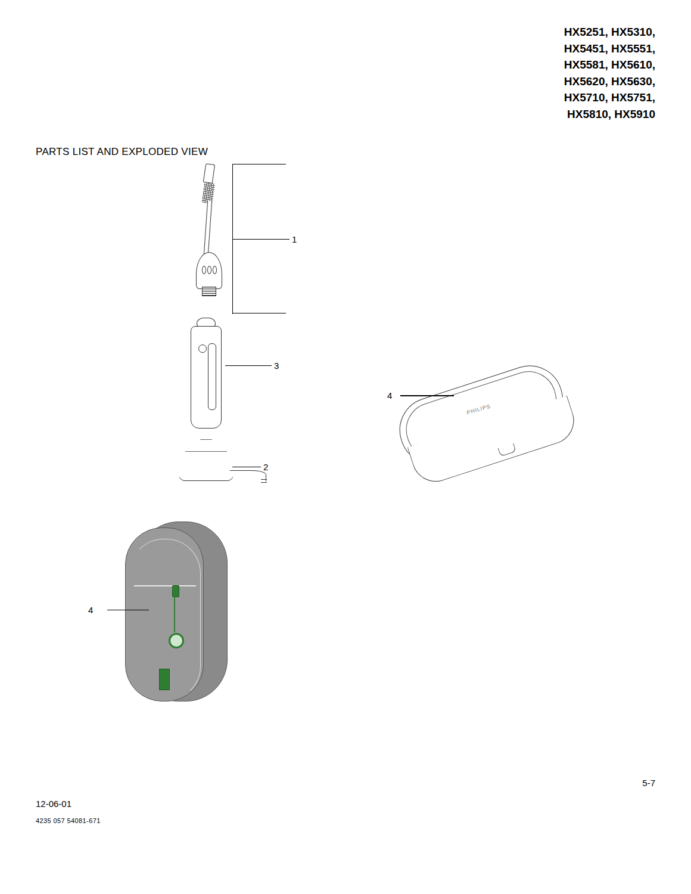HX5251, HX5310,
HX5451, HX5551,
HX5581, HX5610,
HX5620, HX5630,
HX5710, HX5751,
HX5810, HX5910
PARTS LIST AND EXPLODED VIEW
PHILIPS
1
3
2
4
4
5-7
12-06-01
4235 057 54081-671